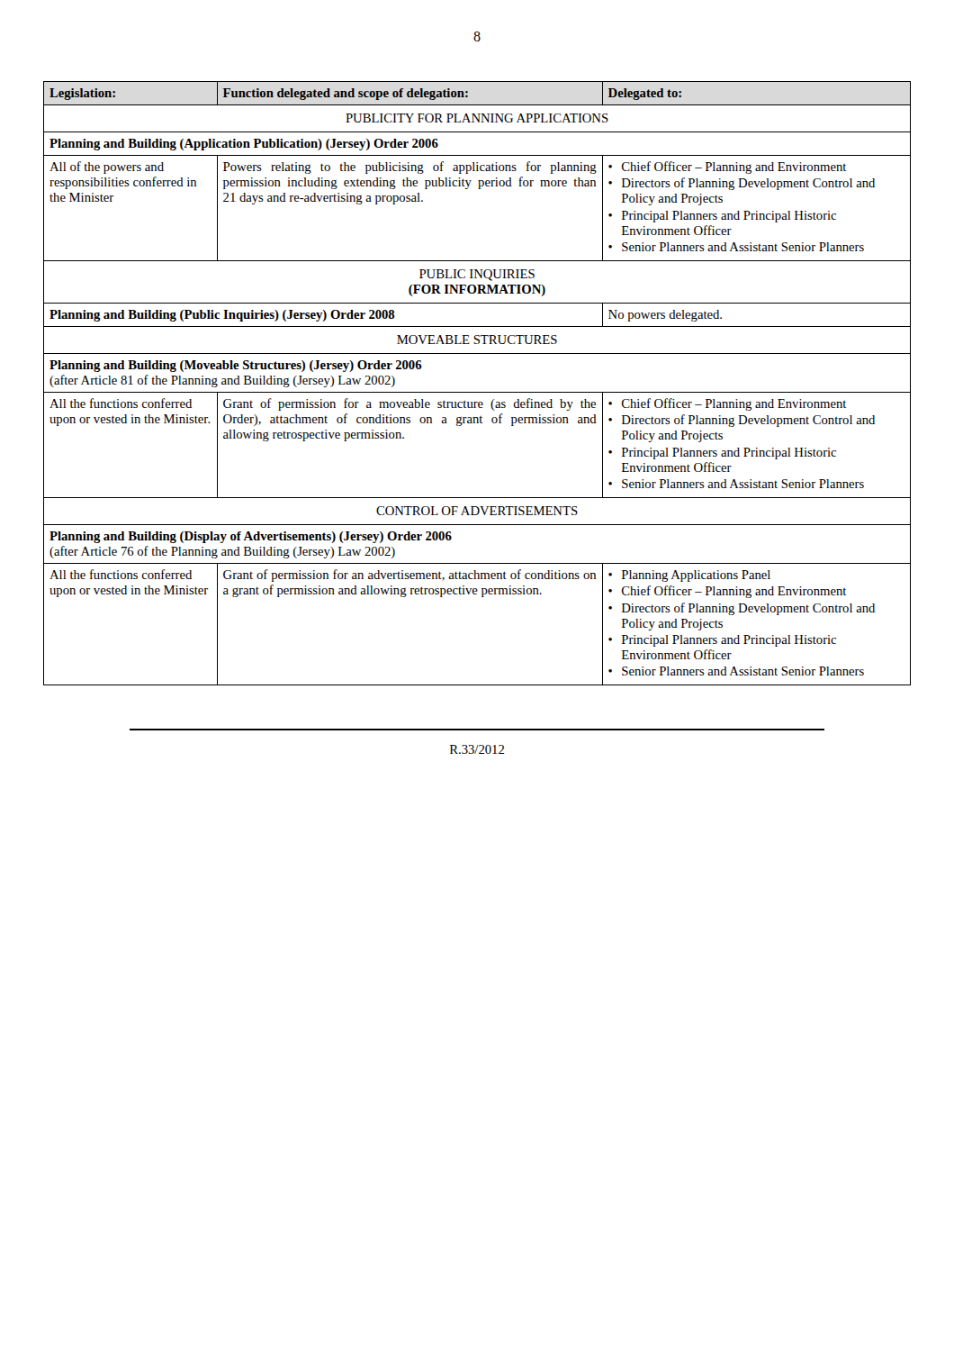8
| Legislation: | Function delegated and scope of delegation: | Delegated to: |
| --- | --- | --- |
| Publicity for Planning Applications |
| Planning and Building (Application Publication) (Jersey) Order 2006 |
| All of the powers and responsibilities conferred in the Minister | Powers relating to the publicising of applications for planning permission including extending the publicity period for more than 21 days and re-advertising a proposal. | Chief Officer – Planning and Environment Directors of Planning Development Control and Policy and Projects Principal Planners and Principal Historic Environment Officer Senior Planners and Assistant Senior Planners |
| Public Inquiries (For Information) |
| Planning and Building (Public Inquiries) (Jersey) Order 2008 | No powers delegated. |
| Moveable Structures |
| Planning and Building (Moveable Structures) (Jersey) Order 2006 (after Article 81 of the Planning and Building (Jersey) Law 2002) |
| All the functions conferred upon or vested in the Minister. | Grant of permission for a moveable structure (as defined by the Order), attachment of conditions on a grant of permission and allowing retrospective permission. | Chief Officer – Planning and Environment Directors of Planning Development Control and Policy and Projects Principal Planners and Principal Historic Environment Officer Senior Planners and Assistant Senior Planners |
| Control of Advertisements |
| Planning and Building (Display of Advertisements) (Jersey) Order 2006 (after Article 76 of the Planning and Building (Jersey) Law 2002) |
| All the functions conferred upon or vested in the Minister | Grant of permission for an advertisement, attachment of conditions on a grant of permission and allowing retrospective permission. | Planning Applications Panel Chief Officer – Planning and Environment Directors of Planning Development Control and Policy and Projects Principal Planners and Principal Historic Environment Officer Senior Planners and Assistant Senior Planners |
R.33/2012